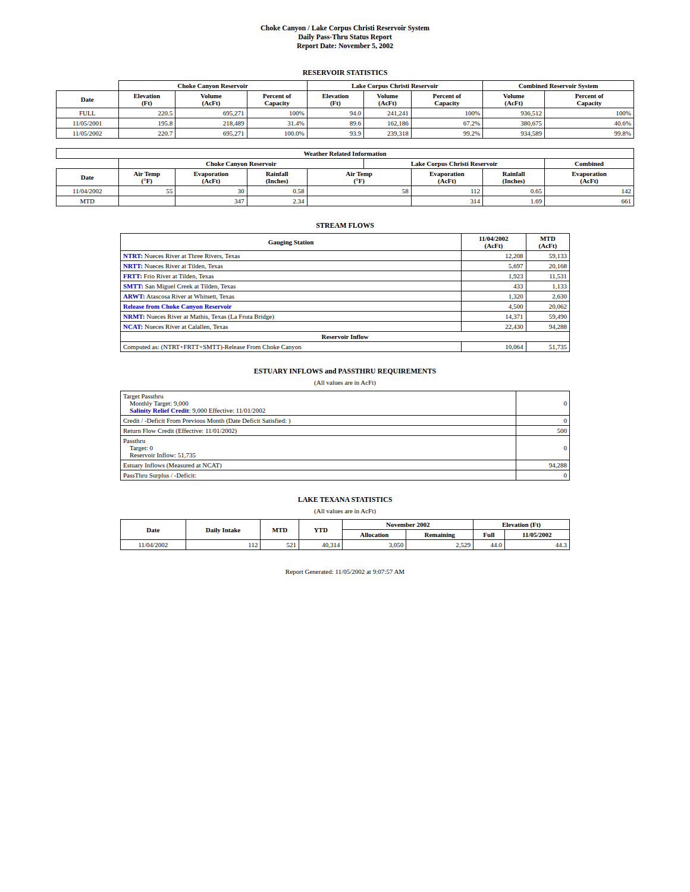Choke Canyon / Lake Corpus Christi Reservoir System
Daily Pass-Thru Status Report
Report Date: November 5, 2002
RESERVOIR STATISTICS
| | Choke Canyon Reservoir | Lake Corpus Christi Reservoir | Combined Reservoir System |
| Date | Elevation (Ft) | Volume (AcFt) | Percent of Capacity | Elevation (Ft) | Volume (AcFt) | Percent of Capacity | Volume (AcFt) | Percent of Capacity |
| FULL | 220.5 | 695,271 | 100% | 94.0 | 241,241 | 100% | 936,512 | 100% |
| 11/05/2001 | 195.8 | 218,489 | 31.4% | 89.6 | 162,186 | 67.2% | 380,675 | 40.6% |
| 11/05/2002 | 220.7 | 695,271 | 100.0% | 93.9 | 239,318 | 99.2% | 934,589 | 99.8% |
| Weather Related Information |
| | Choke Canyon Reservoir | Lake Corpus Christi Reservoir | Combined |
| Date | Air Temp (°F) | Evaporation (AcFt) | Rainfall (Inches) | Air Temp (°F) | Evaporation (AcFt) | Rainfall (Inches) | Evaporation (AcFt) |
| 11/04/2002 | 55 | 30 | 0.58 | 58 | 112 | 0.65 | 142 |
| MTD | | 347 | 2.34 | | 314 | 1.69 | 661 |
STREAM FLOWS
| Gauging Station | 11/04/2002 (AcFt) | MTD (AcFt) |
| --- | --- | --- |
| NTRT: Nueces River at Three Rivers, Texas | 12,208 | 59,133 |
| NRTT: Nueces River at Tilden, Texas | 5,697 | 20,168 |
| FRTT: Frio River at Tilden, Texas | 1,923 | 11,531 |
| SMTT: San Miguel Creek at Tilden, Texas | 433 | 1,133 |
| ARWT: Atascosa River at Whitsett, Texas | 1,320 | 2,630 |
| Release from Choke Canyon Reservoir | 4,500 | 20,062 |
| NRMT: Nueces River at Mathis, Texas (La Fruta Bridge) | 14,371 | 59,490 |
| NCAT: Nueces River at Calallen, Texas | 22,430 | 94,288 |
| Reservoir Inflow |
| Computed as: (NTRT+FRTT+SMTT)-Release From Choke Canyon | 10,064 | 51,735 |
ESTUARY INFLOWS and PASSTHRU REQUIREMENTS
(All values are in AcFt)
| Target Passthru Monthly Target: 9,000 Salinity Relief Credit : 9,000 Effective: 11/01/2002 | 0 |
| Credit / -Deficit From Previous Month (Date Deficit Satisfied: ) | 0 |
| Return Flow Credit (Effective: 11/01/2002) | 500 |
| Passthru Target: 0 Reservoir Inflow: 51,735 | 0 |
| Estuary Inflows (Measured at NCAT) | 94,288 |
| PassThru Surplus / -Deficit: | 0 |
LAKE TEXANA STATISTICS
(All values are in AcFt)
| Date | Daily Intake | MTD | YTD | November 2002 | Elevation (Ft) |
| --- | --- | --- | --- | --- | --- |
| Allocation | Remaining | Full | 11/05/2002 |
| 11/04/2002 | 112 | 521 | 40,314 | 3,050 | 2,529 | 44.0 | 44.3 |
Report Generated: 11/05/2002 at 9:07:57 AM